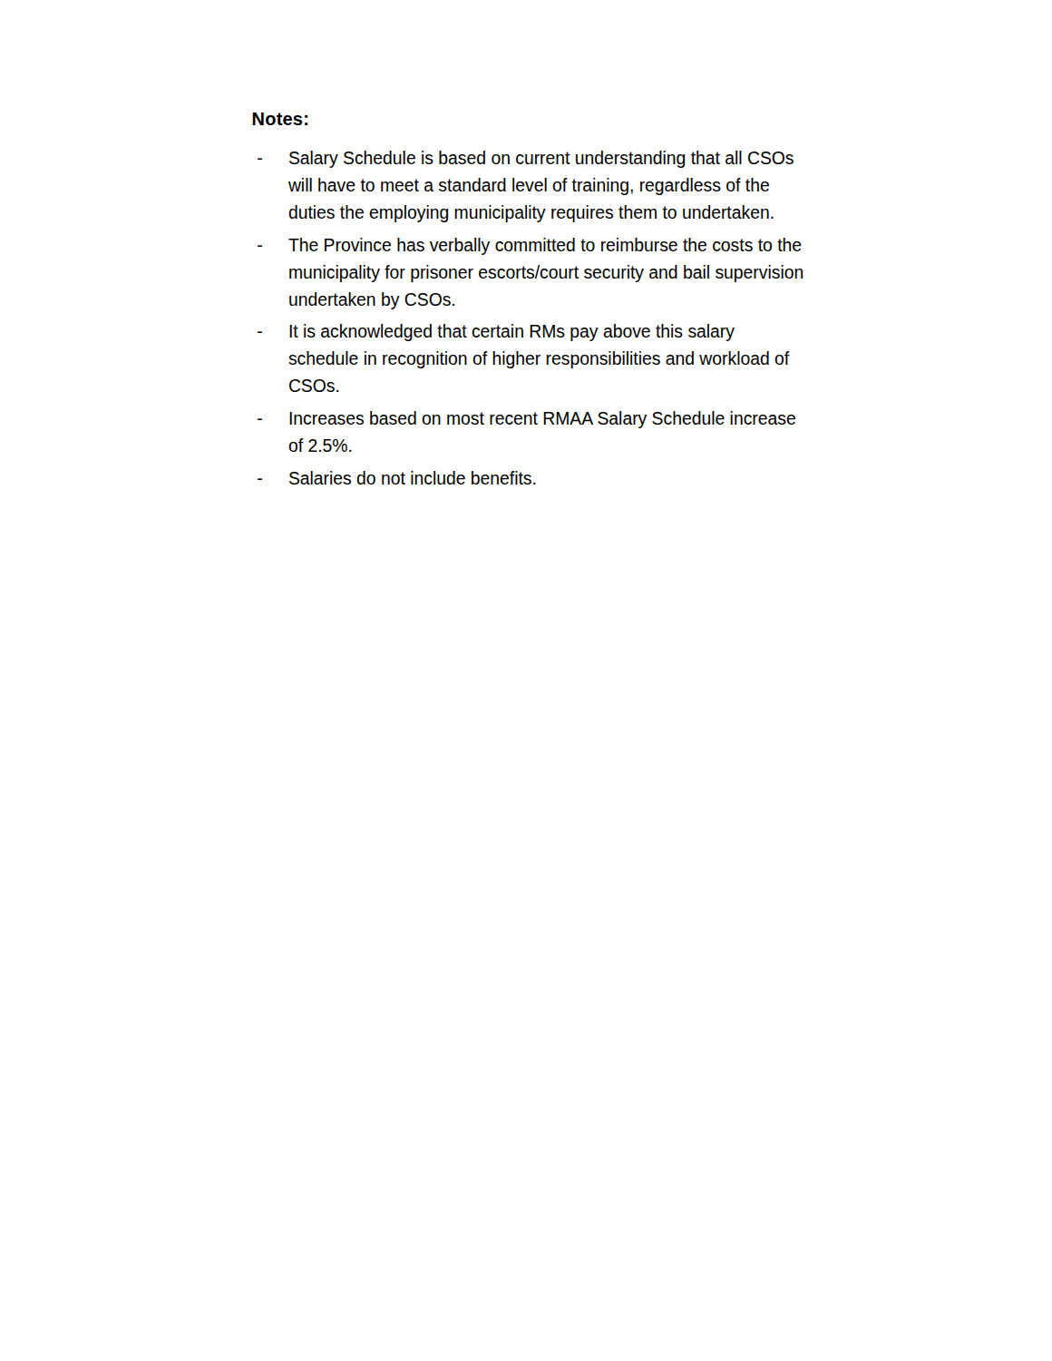Notes:
Salary Schedule is based on current understanding that all CSOs will have to meet a standard level of training, regardless of the duties the employing municipality requires them to undertaken.
The Province has verbally committed to reimburse the costs to the municipality for prisoner escorts/court security and bail supervision undertaken by CSOs.
It is acknowledged that certain RMs pay above this salary schedule in recognition of higher responsibilities and workload of CSOs.
Increases based on most recent RMAA Salary Schedule increase of 2.5%.
Salaries do not include benefits.